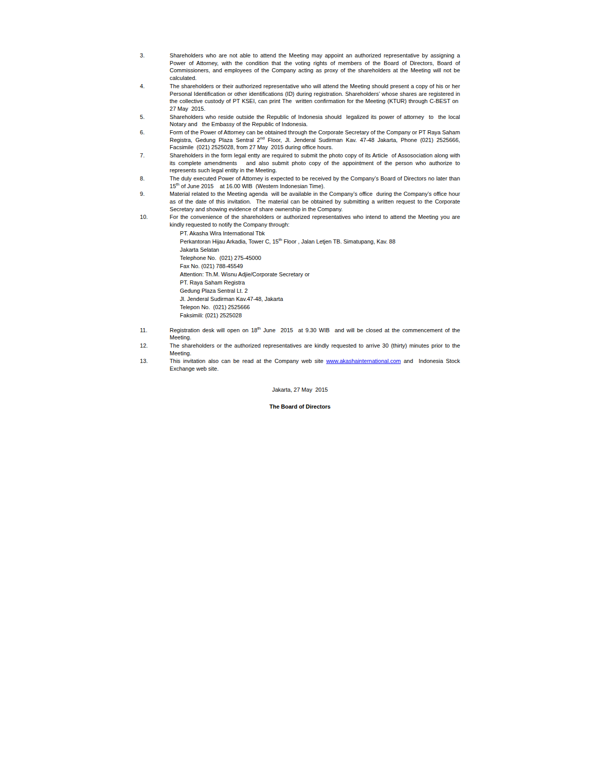| 3. | Shareholders who are not able to attend the Meeting may appoint an authorized representative by assigning a Power of Attorney, with the condition that the voting rights of members of the Board of Directors, Board of Commissioners, and employees of the Company acting as proxy of the shareholders at the Meeting will not be calculated. |
| 4. | The shareholders or their authorized representative who will attend the Meeting should present a copy of his or her Personal Identification or other identifications (ID) during registration. Shareholders’ whose shares are registered in the collective custody of PT KSEI, can print The written confirmation for the Meeting (KTUR) through C-BEST on 27 May 2015. |
| 5. | Shareholders who reside outside the Republic of Indonesia should legalized its power of attorney to the local Notary and the Embassy of the Republic of Indonesia. |
| 6. | Form of the Power of Attorney can be obtained through the Corporate Secretary of the Company or PT Raya Saham Registra, Gedung Plaza Sentral 2 nd Floor, Jl. Jenderal Sudirman Kav. 47-48 Jakarta, Phone (021) 2525666, Facsimile (021) 2525028, from 27 May 2015 during office hours. |
| 7. | Shareholders in the form legal entty are required to submit the photo copy of its Article of Assosociation along with its complete amendments and also submit photo copy of the appointment of the person who authorize to represents such legal entity in the Meeting. |
| 8. | The duly executed Power of Attorney is expected to be received by the Company’s Board of Directors no later than 15 th of June 2015 at 16.00 WIB (Western Indonesian Time). |
| 9. | Material related to the Meeting agenda will be available in the Company’s office during the Company’s office hour as of the date of this invitation. The material can be obtained by submitting a written request to the Corporate Secretary and showing evidence of share ownership in the Company. |
| 10. | For the convenience of the shareholders or authorized representatives who intend to attend the Meeting you are kindly requested to notify the Company through: |
PT. Akasha Wira International Tbk
Perkantoran Hijau Arkadia, Tower C, 15th Floor , Jalan Letjen TB. Simatupang, Kav. 88
Jakarta Selatan
Telephone No. (021) 275-45000
Fax No. (021) 788-45549
Attention: Th.M. Wisnu Adjie/Corporate Secretary or
PT. Raya Saham Registra
Gedung Plaza Sentral Lt. 2
Jl. Jenderal Sudirman Kav.47-48, Jakarta
Telepon No. (021) 2525666
Faksimili: (021) 2525028
| 11. | Registration desk will open on 18 th June 2015 at 9.30 WIB and will be closed at the commencement of the Meeting. |
| 12. | The shareholders or the authorized representatives are kindly requested to arrive 30 (thirty) minutes prior to the Meeting. |
| 13. | This invitation also can be read at the Company web site www.akashainternational.com and Indonesia Stock Exchange web site. |
Jakarta, 27 May 2015
The Board of Directors